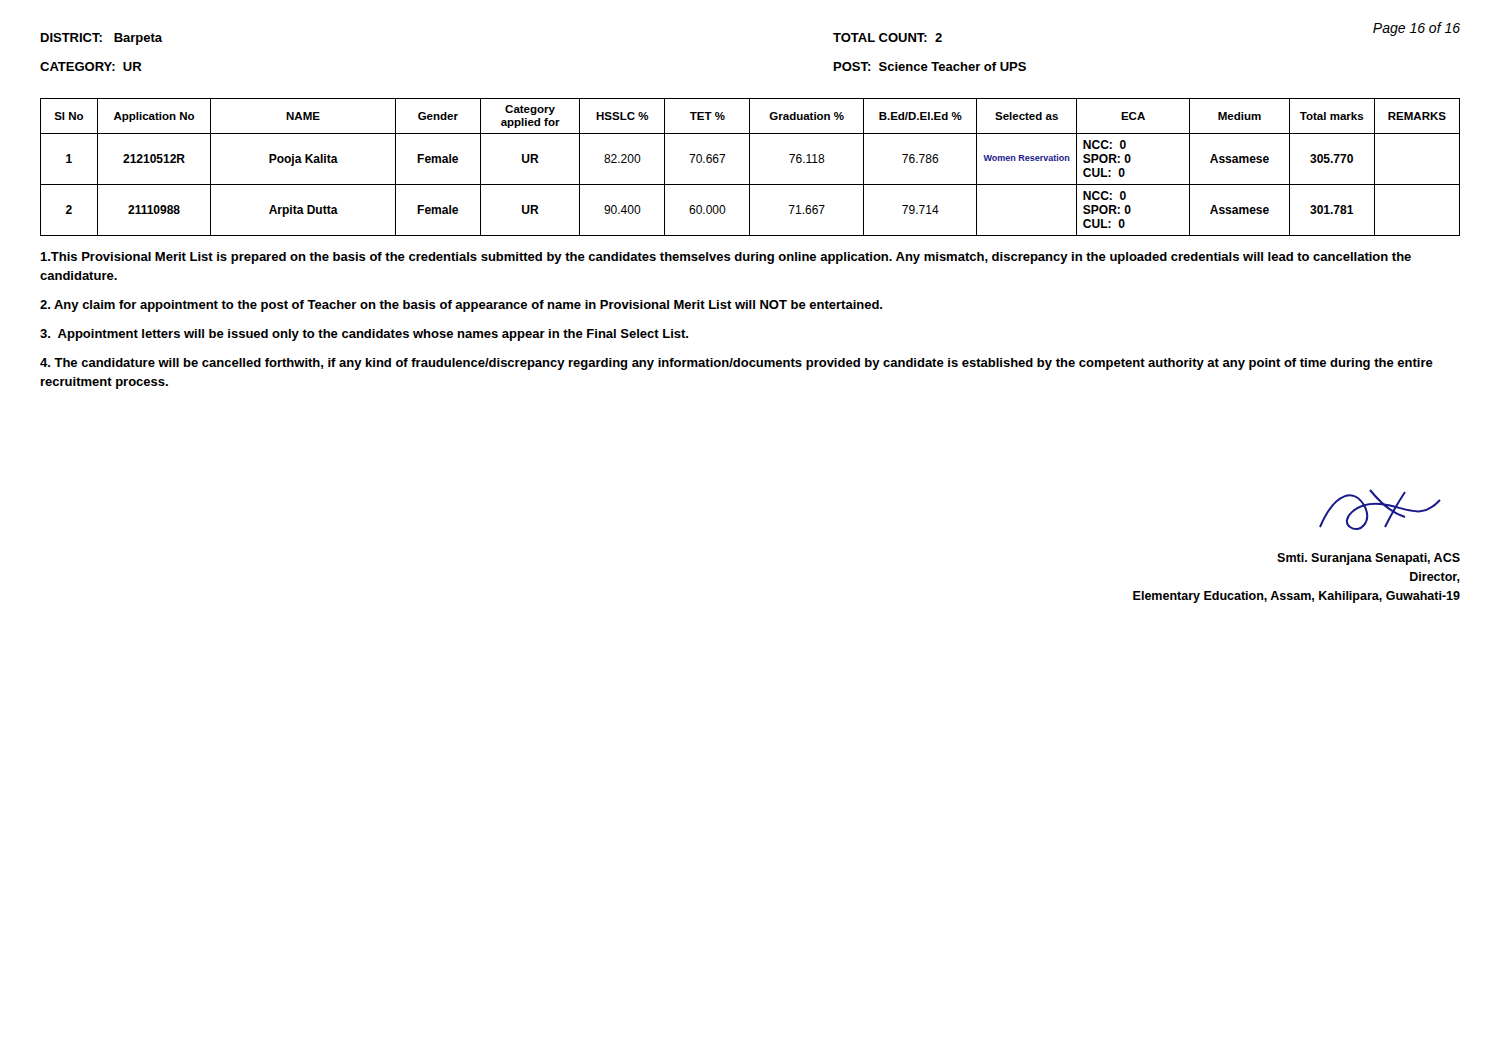Page 16 of 16
DISTRICT: Barpeta
CATEGORY: UR
TOTAL COUNT: 2
POST: Science Teacher of UPS
| Sl No | Application No | NAME | Gender | Category applied for | HSSLC % | TET % | Graduation % | B.Ed/D.El.Ed % | Selected as | ECA | Medium | Total marks | REMARKS |
| --- | --- | --- | --- | --- | --- | --- | --- | --- | --- | --- | --- | --- | --- |
| 1 | 21210512R | Pooja Kalita | Female | UR | 82.200 | 70.667 | 76.118 | 76.786 | Women Reservation | NCC: 0 SPOR: 0 CUL: 0 | Assamese | 305.770 | |
| 2 | 21110988 | Arpita Dutta | Female | UR | 90.400 | 60.000 | 71.667 | 79.714 | | NCC: 0 SPOR: 0 CUL: 0 | Assamese | 301.781 | |
1.This Provisional Merit List is prepared on the basis of the credentials submitted by the candidates themselves during online application. Any mismatch, discrepancy in the uploaded credentials will lead to cancellation the candidature.
2. Any claim for appointment to the post of Teacher on the basis of appearance of name in Provisional Merit List will NOT be entertained.
3. Appointment letters will be issued only to the candidates whose names appear in the Final Select List.
4. The candidature will be cancelled forthwith, if any kind of fraudulence/discrepancy regarding any information/documents provided by candidate is established by the competent authority at any point of time during the entire recruitment process.
Smti. Suranjana Senapati, ACS
Director,
Elementary Education, Assam, Kahilipara, Guwahati-19